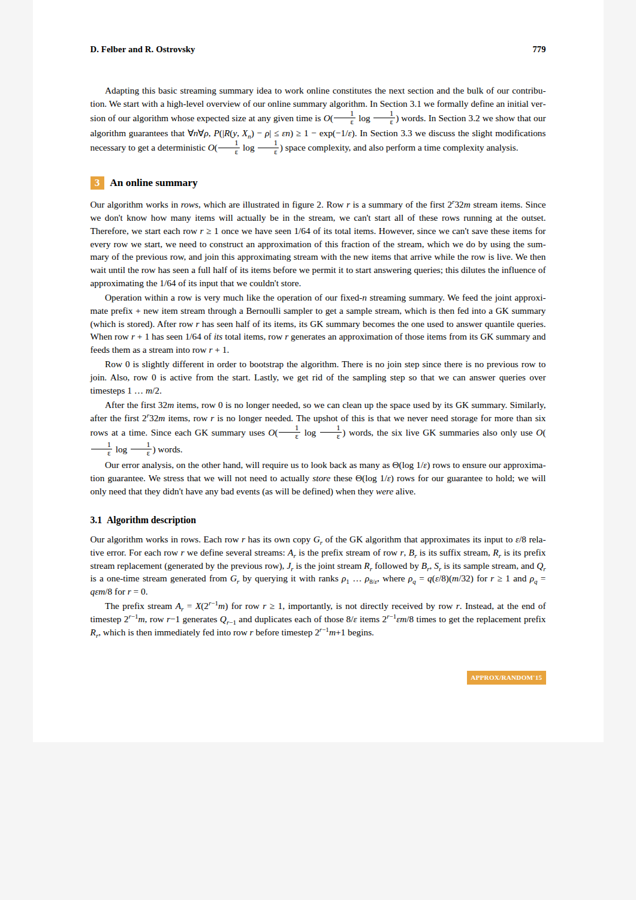D. Felber and R. Ostrovsky 779
Adapting this basic streaming summary idea to work online constitutes the next section and the bulk of our contribution. We start with a high-level overview of our online summary algorithm. In Section 3.1 we formally define an initial version of our algorithm whose expected size at any given time is O(1 ε log 1 ε) words. In Section 3.2 we show that our algorithm guarantees that ∀n∀ρ, P(|R(y, Xn) − ρ| ≤ εn) ≥ 1 − exp(−1/ε). In Section 3.3 we discuss the slight modifications necessary to get a deterministic O(1 ε log 1 ε) space complexity, and also perform a time complexity analysis.
3 An online summary
Our algorithm works in rows, which are illustrated in figure 2. Row r is a summary of the first 2r32m stream items. Since we don't know how many items will actually be in the stream, we can't start all of these rows running at the outset. Therefore, we start each row r ≥ 1 once we have seen 1/64 of its total items. However, since we can't save these items for every row we start, we need to construct an approximation of this fraction of the stream, which we do by using the summary of the previous row, and join this approximating stream with the new items that arrive while the row is live. We then wait until the row has seen a full half of its items before we permit it to start answering queries; this dilutes the influence of approximating the 1/64 of its input that we couldn't store.
Operation within a row is very much like the operation of our fixed-n streaming summary. We feed the joint approximate prefix + new item stream through a Bernoulli sampler to get a sample stream, which is then fed into a GK summary (which is stored). After row r has seen half of its items, its GK summary becomes the one used to answer quantile queries. When row r + 1 has seen 1/64 of its total items, row r generates an approximation of those items from its GK summary and feeds them as a stream into row r + 1.
Row 0 is slightly different in order to bootstrap the algorithm. There is no join step since there is no previous row to join. Also, row 0 is active from the start. Lastly, we get rid of the sampling step so that we can answer queries over timesteps 1 … m/2.
After the first 32m items, row 0 is no longer needed, so we can clean up the space used by its GK summary. Similarly, after the first 2r32m items, row r is no longer needed. The upshot of this is that we never need storage for more than six rows at a time. Since each GK summary uses O(1 ε log 1 ε) words, the six live GK summaries also only use O(1 ε log 1 ε) words.
Our error analysis, on the other hand, will require us to look back as many as Θ(log 1/ε) rows to ensure our approximation guarantee. We stress that we will not need to actually store these Θ(log 1/ε) rows for our guarantee to hold; we will only need that they didn't have any bad events (as will be defined) when they were alive.
3.1 Algorithm description
Our algorithm works in rows. Each row r has its own copy Gr of the GK algorithm that approximates its input to ε/8 relative error. For each row r we define several streams: Ar is the prefix stream of row r, Br is its suffix stream, Rr is its prefix stream replacement (generated by the previous row), Jr is the joint stream Rr followed by Br, Sr is its sample stream, and Qr is a one-time stream generated from Gr by querying it with ranks ρ1 … ρ8/ε, where ρq = q(ε/8)(m/32) for r ≥ 1 and ρq = qεm/8 for r = 0.
The prefix stream Ar = X(2r−1m) for row r ≥ 1, importantly, is not directly received by row r. Instead, at the end of timestep 2r−1m, row r−1 generates Qr−1 and duplicates each of those 8/ε items 2r−1εm/8 times to get the replacement prefix Rr, which is then immediately fed into row r before timestep 2r−1m+1 begins.
APPROX/RANDOM'15